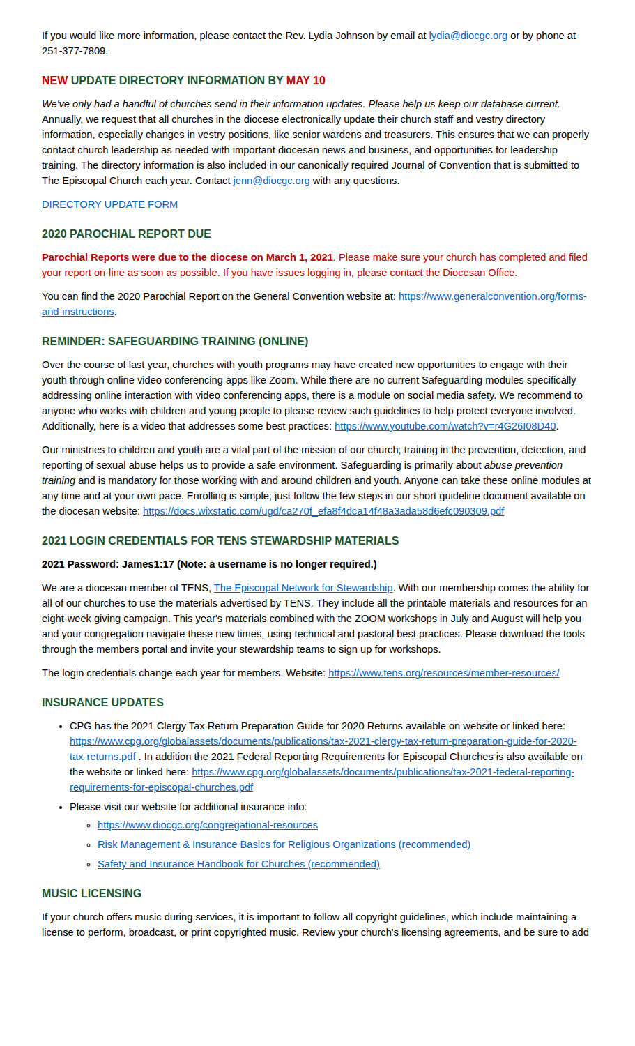If you would like more information, please contact the Rev. Lydia Johnson by email at lydia@diocgc.org or by phone at 251-377-7809.
NEW UPDATE DIRECTORY INFORMATION BY MAY 10
We've only had a handful of churches send in their information updates. Please help us keep our database current. Annually, we request that all churches in the diocese electronically update their church staff and vestry directory information, especially changes in vestry positions, like senior wardens and treasurers. This ensures that we can properly contact church leadership as needed with important diocesan news and business, and opportunities for leadership training. The directory information is also included in our canonically required Journal of Convention that is submitted to The Episcopal Church each year. Contact jenn@diocgc.org with any questions.
DIRECTORY UPDATE FORM
2020 PAROCHIAL REPORT DUE
Parochial Reports were due to the diocese on March 1, 2021. Please make sure your church has completed and filed your report on-line as soon as possible. If you have issues logging in, please contact the Diocesan Office.
You can find the 2020 Parochial Report on the General Convention website at: https://www.generalconvention.org/forms-and-instructions.
REMINDER: SAFEGUARDING TRAINING (ONLINE)
Over the course of last year, churches with youth programs may have created new opportunities to engage with their youth through online video conferencing apps like Zoom. While there are no current Safeguarding modules specifically addressing online interaction with video conferencing apps, there is a module on social media safety. We recommend to anyone who works with children and young people to please review such guidelines to help protect everyone involved. Additionally, here is a video that addresses some best practices: https://www.youtube.com/watch?v=r4G26I08D40.
Our ministries to children and youth are a vital part of the mission of our church; training in the prevention, detection, and reporting of sexual abuse helps us to provide a safe environment. Safeguarding is primarily about abuse prevention training and is mandatory for those working with and around children and youth. Anyone can take these online modules at any time and at your own pace. Enrolling is simple; just follow the few steps in our short guideline document available on the diocesan website: https://docs.wixstatic.com/ugd/ca270f_efa8f4dca14f48a3ada58d6efc090309.pdf
2021 LOGIN CREDENTIALS FOR TENS STEWARDSHIP MATERIALS
2021 Password: James1:17 (Note: a username is no longer required.)
We are a diocesan member of TENS, The Episcopal Network for Stewardship. With our membership comes the ability for all of our churches to use the materials advertised by TENS. They include all the printable materials and resources for an eight-week giving campaign. This year's materials combined with the ZOOM workshops in July and August will help you and your congregation navigate these new times, using technical and pastoral best practices. Please download the tools through the members portal and invite your stewardship teams to sign up for workshops.
The login credentials change each year for members. Website: https://www.tens.org/resources/member-resources/
INSURANCE UPDATES
CPG has the 2021 Clergy Tax Return Preparation Guide for 2020 Returns available on website or linked here: https://www.cpg.org/globalassets/documents/publications/tax-2021-clergy-tax-return-preparation-guide-for-2020-tax-returns.pdf . In addition the 2021 Federal Reporting Requirements for Episcopal Churches is also available on the website or linked here: https://www.cpg.org/globalassets/documents/publications/tax-2021-federal-reporting-requirements-for-episcopal-churches.pdf
Please visit our website for additional insurance info:
https://www.diocgc.org/congregational-resources
Risk Management & Insurance Basics for Religious Organizations (recommended)
Safety and Insurance Handbook for Churches (recommended)
MUSIC LICENSING
If your church offers music during services, it is important to follow all copyright guidelines, which include maintaining a license to perform, broadcast, or print copyrighted music. Review your church's licensing agreements, and be sure to add